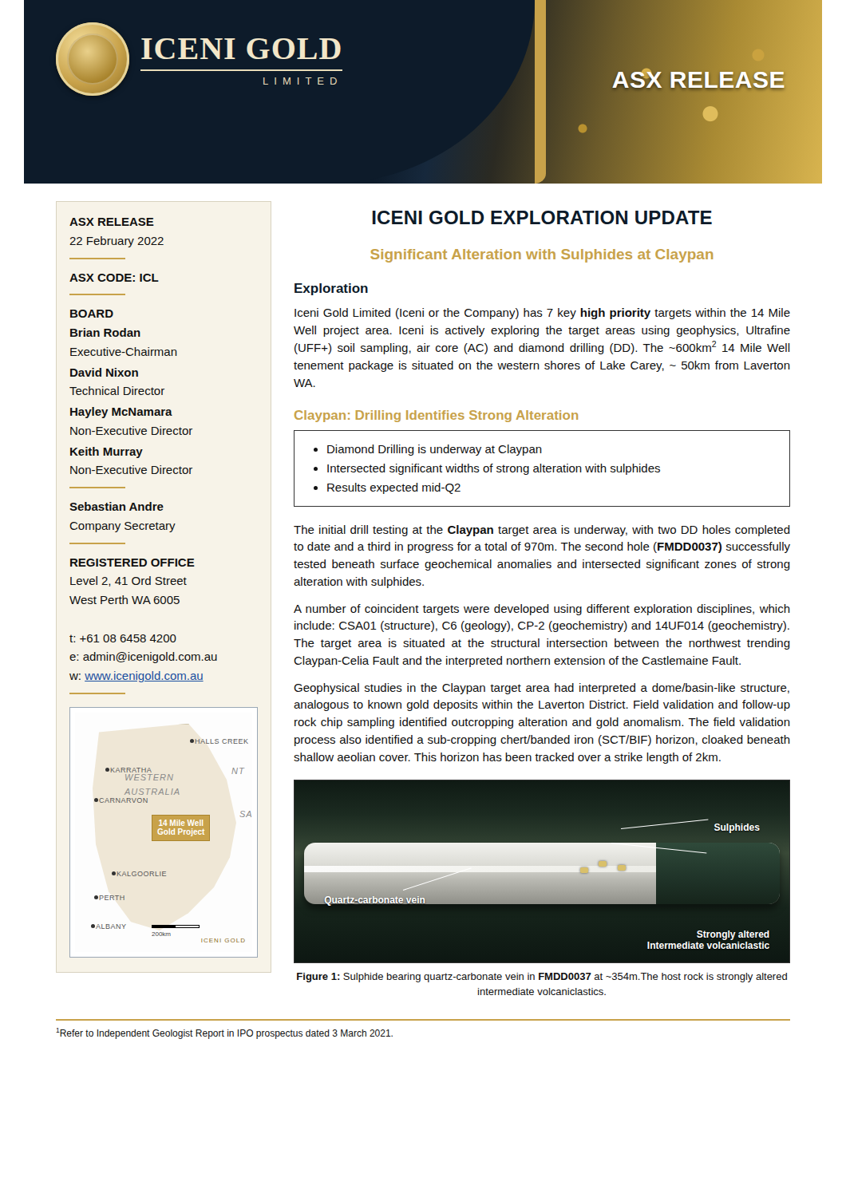ICENI GOLD
LIMITED
ASX RELEASE
ASX RELEASE
22 February 2022
ASX CODE: ICL
BOARD
Brian Rodan
Executive-Chairman
David Nixon
Technical Director
Hayley McNamara
Non-Executive Director
Keith Murray
Non-Executive Director
Sebastian Andre
Company Secretary
REGISTERED OFFICE
Level 2, 41 Ord Street
West Perth WA 6005
t: +61 08 6458 4200
e: admin@icenigold.com.au
w: www.icenigold.com.au
HALLS CREEK KARRATHA CARNARVON WESTERN AUSTRALIA NT SA
14 Mile Well
Gold Project
KALGOORLIE PERTH ALBANY
200km
ICENI GOLD
ICENI GOLD EXPLORATION UPDATE
Significant Alteration with Sulphides at Claypan
Exploration
Iceni Gold Limited (Iceni or the Company) has 7 key high priority targets within the 14 Mile Well project area. Iceni is actively exploring the target areas using geophysics, Ultrafine (UFF+) soil sampling, air core (AC) and diamond drilling (DD). The ~600km2 14 Mile Well tenement package is situated on the western shores of Lake Carey, ~ 50km from Laverton WA.
Claypan: Drilling Identifies Strong Alteration
Diamond Drilling is underway at Claypan
Intersected significant widths of strong alteration with sulphides
Results expected mid-Q2
The initial drill testing at the Claypan target area is underway, with two DD holes completed to date and a third in progress for a total of 970m. The second hole (FMDD0037) successfully tested beneath surface geochemical anomalies and intersected significant zones of strong alteration with sulphides.
A number of coincident targets were developed using different exploration disciplines, which include: CSA01 (structure), C6 (geology), CP-2 (geochemistry) and 14UF014 (geochemistry). The target area is situated at the structural intersection between the northwest trending Claypan-Celia Fault and the interpreted northern extension of the Castlemaine Fault.
Geophysical studies in the Claypan target area had interpreted a dome/basin-like structure, analogous to known gold deposits within the Laverton District. Field validation and follow-up rock chip sampling identified outcropping alteration and gold anomalism. The field validation process also identified a sub-cropping chert/banded iron (SCT/BIF) horizon, cloaked beneath shallow aeolian cover. This horizon has been tracked over a strike length of 2km.
Sulphides Quartz-carbonate vein Strongly altered
Intermediate volcaniclastic
Figure 1: Sulphide bearing quartz-carbonate vein in FMDD0037 at ~354m.The host rock is strongly altered intermediate volcaniclastics.
1Refer to Independent Geologist Report in IPO prospectus dated 3 March 2021.